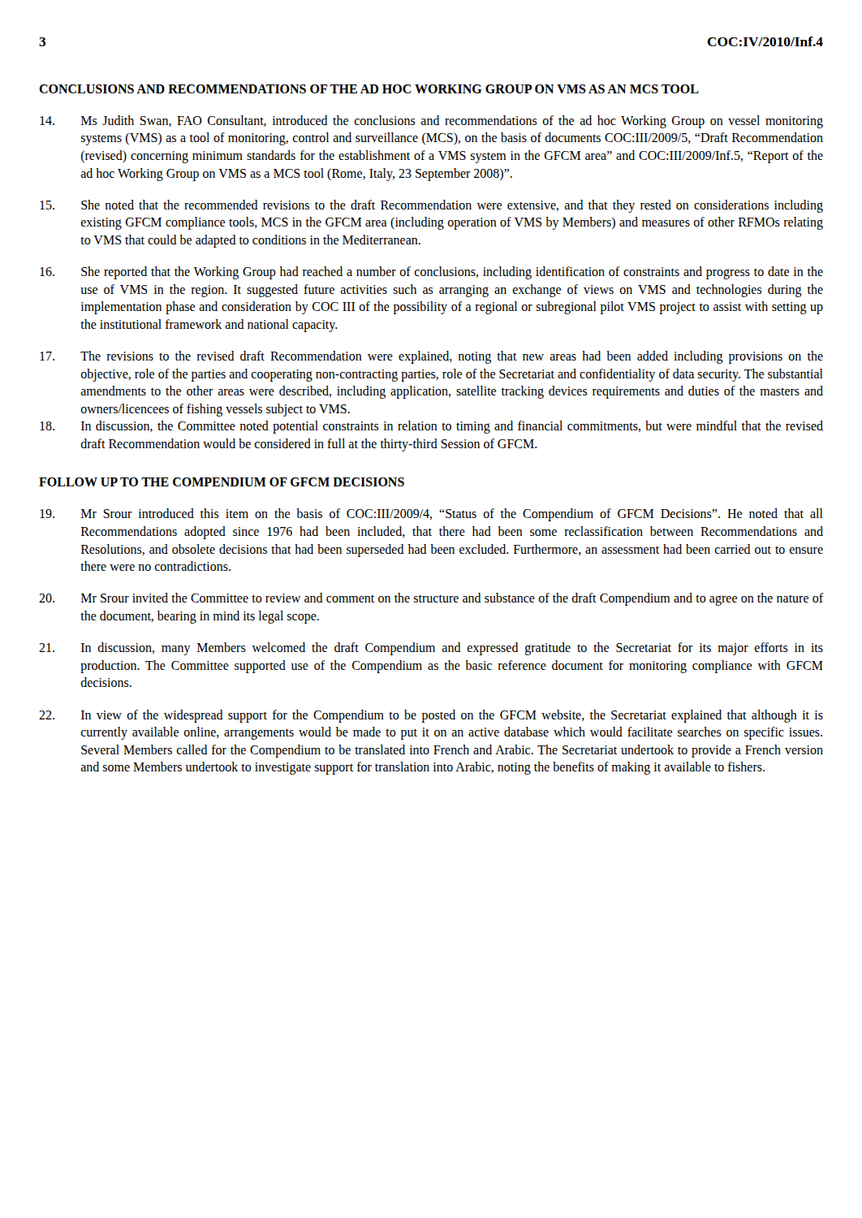3 COC:IV/2010/Inf.4
Conclusions and recommendations of the ad hoc working group on VMS as an MCS tool
14. Ms Judith Swan, FAO Consultant, introduced the conclusions and recommendations of the ad hoc Working Group on vessel monitoring systems (VMS) as a tool of monitoring, control and surveillance (MCS), on the basis of documents COC:III/2009/5, “Draft Recommendation (revised) concerning minimum standards for the establishment of a VMS system in the GFCM area” and COC:III/2009/Inf.5, “Report of the ad hoc Working Group on VMS as a MCS tool (Rome, Italy, 23 September 2008)”.
15. She noted that the recommended revisions to the draft Recommendation were extensive, and that they rested on considerations including existing GFCM compliance tools, MCS in the GFCM area (including operation of VMS by Members) and measures of other RFMOs relating to VMS that could be adapted to conditions in the Mediterranean.
16. She reported that the Working Group had reached a number of conclusions, including identification of constraints and progress to date in the use of VMS in the region. It suggested future activities such as arranging an exchange of views on VMS and technologies during the implementation phase and consideration by COC III of the possibility of a regional or subregional pilot VMS project to assist with setting up the institutional framework and national capacity.
17. The revisions to the revised draft Recommendation were explained, noting that new areas had been added including provisions on the objective, role of the parties and cooperating non-contracting parties, role of the Secretariat and confidentiality of data security. The substantial amendments to the other areas were described, including application, satellite tracking devices requirements and duties of the masters and owners/licencees of fishing vessels subject to VMS.
18. In discussion, the Committee noted potential constraints in relation to timing and financial commitments, but were mindful that the revised draft Recommendation would be considered in full at the thirty-third Session of GFCM.
Follow up to the compendium of GFCM decisions
19. Mr Srour introduced this item on the basis of COC:III/2009/4, “Status of the Compendium of GFCM Decisions”. He noted that all Recommendations adopted since 1976 had been included, that there had been some reclassification between Recommendations and Resolutions, and obsolete decisions that had been superseded had been excluded. Furthermore, an assessment had been carried out to ensure there were no contradictions.
20. Mr Srour invited the Committee to review and comment on the structure and substance of the draft Compendium and to agree on the nature of the document, bearing in mind its legal scope.
21. In discussion, many Members welcomed the draft Compendium and expressed gratitude to the Secretariat for its major efforts in its production. The Committee supported use of the Compendium as the basic reference document for monitoring compliance with GFCM decisions.
22. In view of the widespread support for the Compendium to be posted on the GFCM website, the Secretariat explained that although it is currently available online, arrangements would be made to put it on an active database which would facilitate searches on specific issues. Several Members called for the Compendium to be translated into French and Arabic. The Secretariat undertook to provide a French version and some Members undertook to investigate support for translation into Arabic, noting the benefits of making it available to fishers.